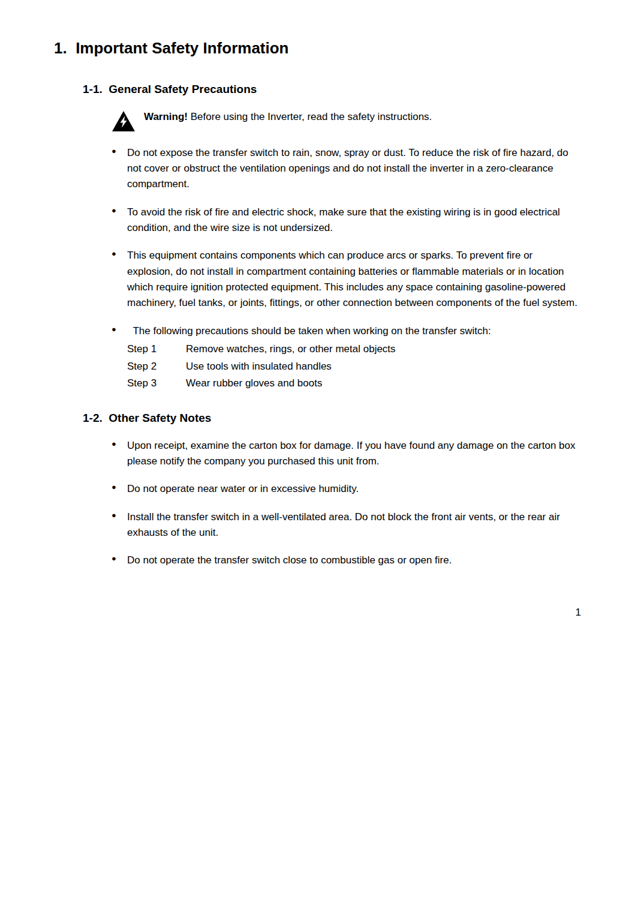1. Important Safety Information
1-1. General Safety Precautions
Warning! Before using the Inverter, read the safety instructions.
Do not expose the transfer switch to rain, snow, spray or dust. To reduce the risk of fire hazard, do not cover or obstruct the ventilation openings and do not install the inverter in a zero-clearance compartment.
To avoid the risk of fire and electric shock, make sure that the existing wiring is in good electrical condition, and the wire size is not undersized.
This equipment contains components which can produce arcs or sparks. To prevent fire or explosion, do not install in compartment containing batteries or flammable materials or in location which require ignition protected equipment. This includes any space containing gasoline-powered machinery, fuel tanks, or joints, fittings, or other connection between components of the fuel system.
The following precautions should be taken when working on the transfer switch:
Step 1 Remove watches, rings, or other metal objects
Step 2 Use tools with insulated handles
Step 3 Wear rubber gloves and boots
1-2. Other Safety Notes
Upon receipt, examine the carton box for damage. If you have found any damage on the carton box please notify the company you purchased this unit from.
Do not operate near water or in excessive humidity.
Install the transfer switch in a well-ventilated area. Do not block the front air vents, or the rear air exhausts of the unit.
Do not operate the transfer switch close to combustible gas or open fire.
1